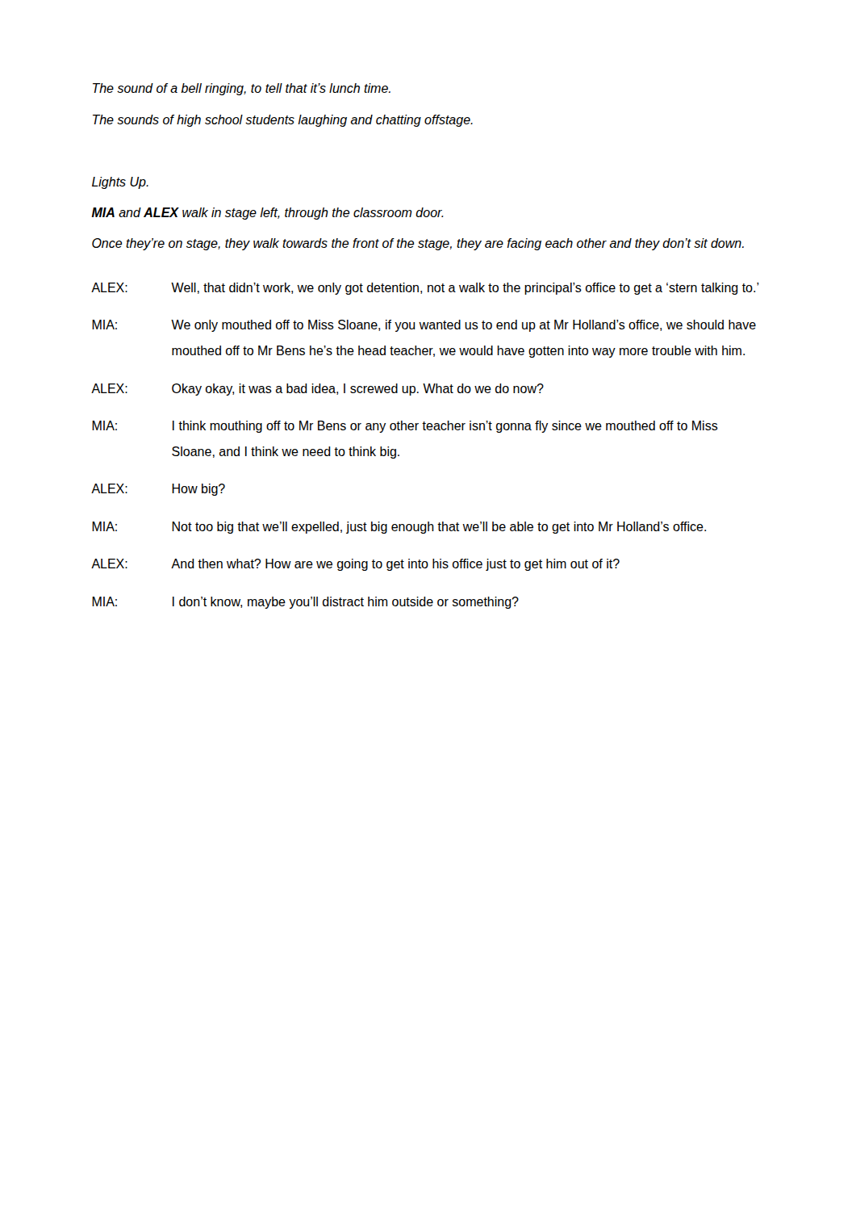The sound of a bell ringing, to tell that it’s lunch time.
The sounds of high school students laughing and chatting offstage.
Lights Up.
MIA and ALEX walk in stage left, through the classroom door.
Once they’re on stage, they walk towards the front of the stage, they are facing each other and they don’t sit down.
| ALEX: | Well, that didn’t work, we only got detention, not a walk to the principal’s office to get a ‘stern talking to.’ |
| MIA: | We only mouthed off to Miss Sloane, if you wanted us to end up at Mr Holland’s office, we should have mouthed off to Mr Bens he’s the head teacher, we would have gotten into way more trouble with him. |
| ALEX: | Okay okay, it was a bad idea, I screwed up. What do we do now? |
| MIA: | I think mouthing off to Mr Bens or any other teacher isn’t gonna fly since we mouthed off to Miss Sloane, and I think we need to think big. |
| ALEX: | How big? |
| MIA: | Not too big that we’ll expelled, just big enough that we’ll be able to get into Mr Holland’s office. |
| ALEX: | And then what? How are we going to get into his office just to get him out of it? |
| MIA: | I don’t know, maybe you’ll distract him outside or something? |